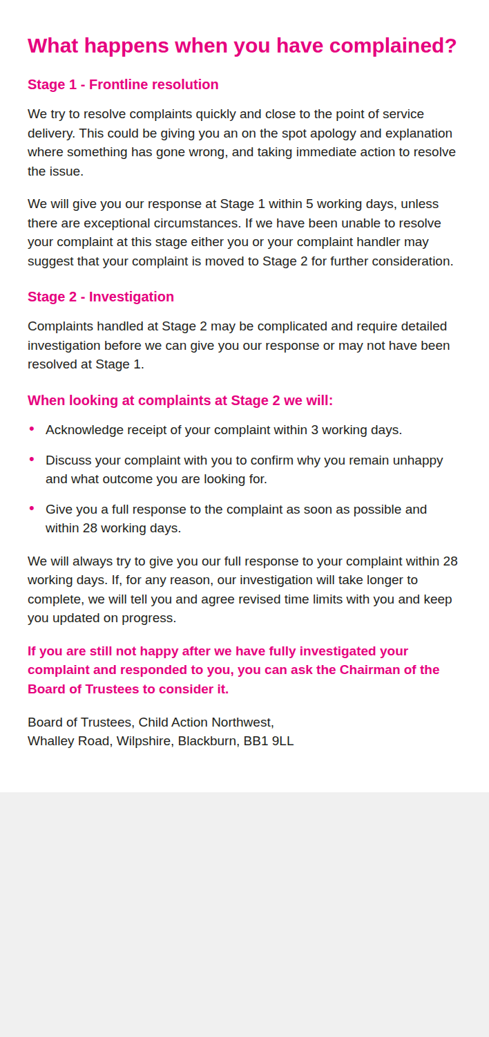What happens when you have complained?
Stage 1 - Frontline resolution
We try to resolve complaints quickly and close to the point of service delivery. This could be giving you an on the spot apology and explanation where something has gone wrong, and taking immediate action to resolve the issue.
We will give you our response at Stage 1 within 5 working days, unless there are exceptional circumstances. If we have been unable to resolve your complaint at this stage either you or your complaint handler may suggest that your complaint is moved to Stage 2 for further consideration.
Stage 2 - Investigation
Complaints handled at Stage 2 may be complicated and require detailed investigation before we can give you our response or may not have been resolved at Stage 1.
When looking at complaints at Stage 2 we will:
Acknowledge receipt of your complaint within 3 working days.
Discuss your complaint with you to confirm why you remain unhappy and what outcome you are looking for.
Give you a full response to the complaint as soon as possible and within 28 working days.
We will always try to give you our full response to your complaint within 28 working days. If, for any reason, our investigation will take longer to complete, we will tell you and agree revised time limits with you and keep you updated on progress.
If you are still not happy after we have fully investigated your complaint and responded to you, you can ask the Chairman of the Board of Trustees to consider it.
Board of Trustees, Child Action Northwest,
Whalley Road, Wilpshire, Blackburn, BB1 9LL